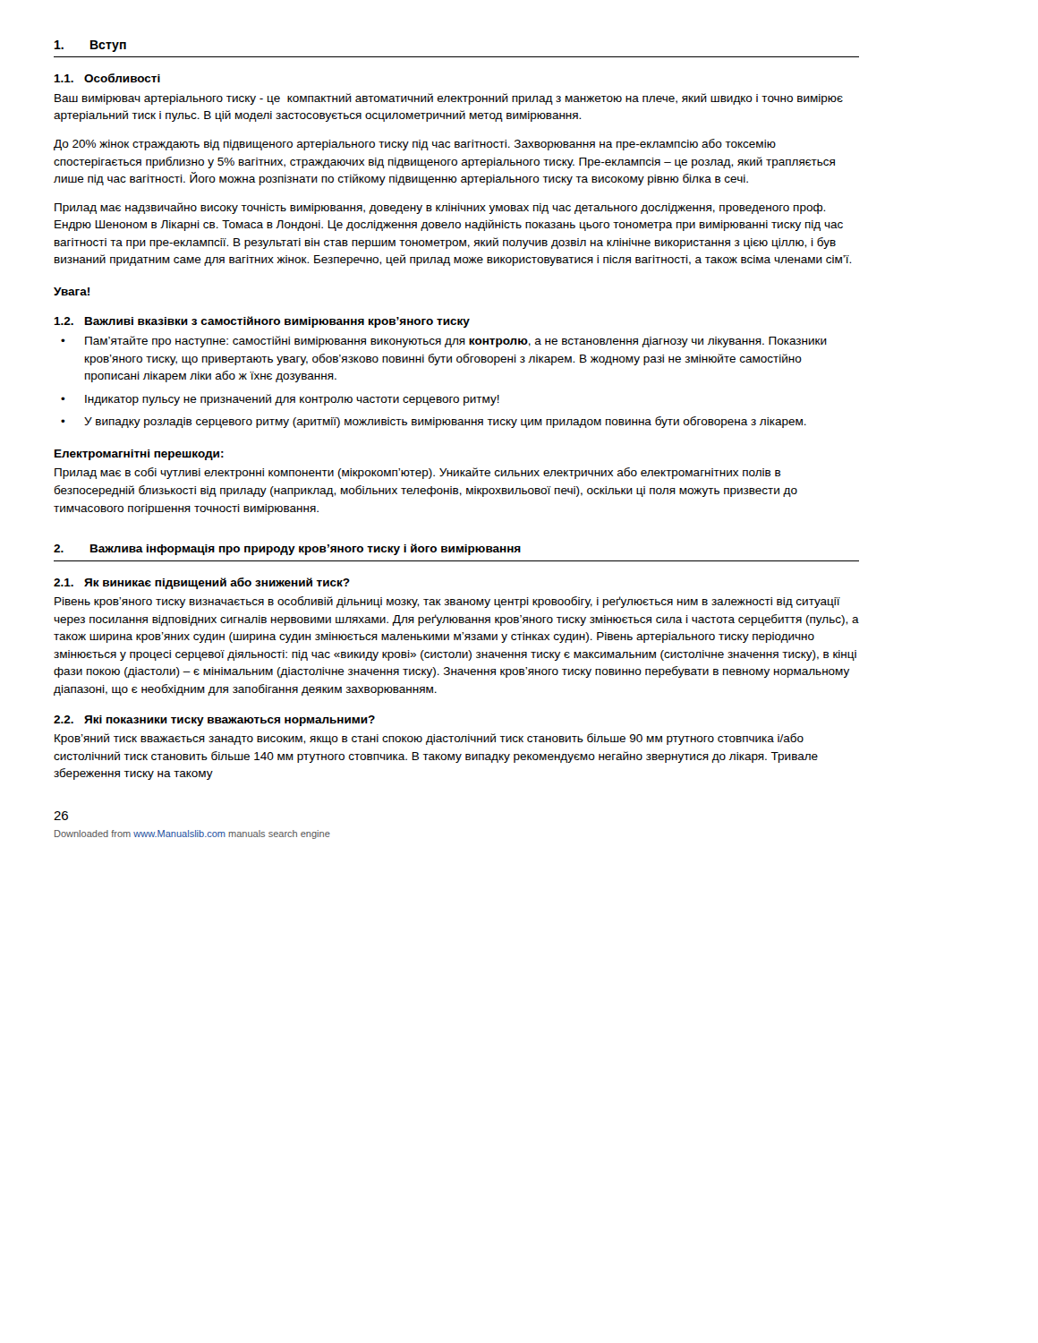1. Вступ
1.1. Особливості
Ваш вимірювач артеріального тиску - це компактний автоматичний електронний прилад з манжетою на плече, який швидко і точно вимірює артеріальний тиск і пульс. В цій моделі застосовується осцилометричний метод вимірювання.
До 20% жінок страждають від підвищеного артеріального тиску під час вагітності. Захворювання на пре-еклампсію або токсемію спостерігається приблизно у 5% вагітних, страждаючих від підвищеного артеріального тиску. Пре-еклампсія – це розлад, який трапляється лише під час вагітності. Його можна розпізнати по стійкому підвищенню артеріального тиску та високому рівню білка в сечі.
Прилад має надзвичайно високу точність вимірювання, доведену в клінічних умовах під час детального дослідження, проведеного проф. Ендрю Шеноном в Лікарні св. Томаса в Лондоні. Це дослідження довело надійність показань цього тонометра при вимірюванні тиску під час вагітності та при пре-еклампсії. В результаті він став першим тонометром, який получив дозвіл на клінічне використання з цією ціллю, і був визнаний придатним саме для вагітних жінок. Безперечно, цей прилад може використовуватися і після вагітності, а також всіма членами сім’ї.
Увага!
1.2. Важливі вказівки з самостійного вимірювання кров’яного тиску
Пам’ятайте про наступне: самостійні вимірювання виконуються для контролю, а не встановлення діагнозу чи лікування. Показники кров’яного тиску, що привертають увагу, обов’язково повинні бути обговорені з лікарем. В жодному разі не змінюйте самостійно прописані лікарем ліки або ж їхнє дозування.
Індикатор пульсу не призначений для контролю частоти серцевого ритму!
У випадку розладів серцевого ритму (аритмії) можливість вимірювання тиску цим приладом повинна бути обговорена з лікарем.
Електромагнітні перешкоди:
Прилад має в собі чутливі електронні компоненти (мікрокомп’ютер). Уникайте сильних електричних або електромагнітних полів в безпосередній близькості від приладу (наприклад, мобільних телефонів, мікрохвильової печі), оскільки ці поля можуть призвести до тимчасового погіршення точності вимірювання.
2. Важлива інформація про природу кров’яного тиску і його вимірювання
2.1. Як виникає підвищений або знижений тиск?
Рівень кров’яного тиску визначається в особливій дільниці мозку, так званому центрі кровообігу, і реґулюється ним в залежності від ситуації через посилання відповідних сигналів нервовими шляхами. Для реґулювання кров’яного тиску змінюється сила і частота серцебиття (пульс), а також ширина кров’яних судин (ширина судин змінюється маленькими м’язами у стінках судин). Рівень артеріального тиску періодично змінюється у процесі серцевої діяльності: під час «викиду крові» (систоли) значення тиску є максимальним (систолічне значення тиску), в кінці фази покою (діастоли) – є мінімальним (діастолічне значення тиску). Значення кров’яного тиску повинно перебувати в певному нормальному діапазоні, що є необхідним для запобігання деяким захворюванням.
2.2. Які показники тиску вважаються нормальними?
Кров’яний тиск вважається занадто високим, якщо в стані спокою діастолічний тиск становить більше 90 мм ртутного стовпчика і/або систолічний тиск становить більше 140 мм ртутного стовпчика. В такому випадку рекомендуємо негайно звернутися до лікаря. Тривале збереження тиску на такому
26
Downloaded from www.Manualslib.com manuals search engine